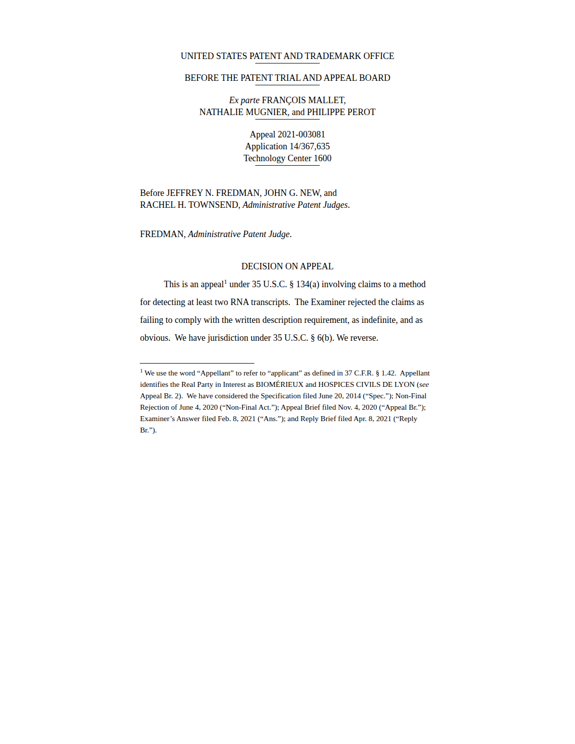United States Patent and Trademark Office
Before the Patent Trial and Appeal Board
Ex parte FRANÇOIS MALLET,
NATHALIE MUGNIER, and PHILIPPE PEROT
Appeal 2021-003081
Application 14/367,635
Technology Center 1600
Before JEFFREY N. FREDMAN, JOHN G. NEW, and
RACHEL H. TOWNSEND, Administrative Patent Judges.
FREDMAN, Administrative Patent Judge.
DECISION ON APPEAL
This is an appeal1 under 35 U.S.C. § 134(a) involving claims to a method for detecting at least two RNA transcripts. The Examiner rejected the claims as failing to comply with the written description requirement, as indefinite, and as obvious. We have jurisdiction under 35 U.S.C. § 6(b). We reverse.
1 We use the word “Appellant” to refer to “applicant” as defined in 37 C.F.R. § 1.42. Appellant identifies the Real Party in Interest as BIOMÉRIEUX and HOSPICES CIVILS DE LYON (see Appeal Br. 2). We have considered the Specification filed June 20, 2014 (“Spec.”); Non-Final Rejection of June 4, 2020 (“Non-Final Act.”); Appeal Brief filed Nov. 4, 2020 (“Appeal Br.”); Examiner’s Answer filed Feb. 8, 2021 (“Ans.”); and Reply Brief filed Apr. 8, 2021 (“Reply Br.”).